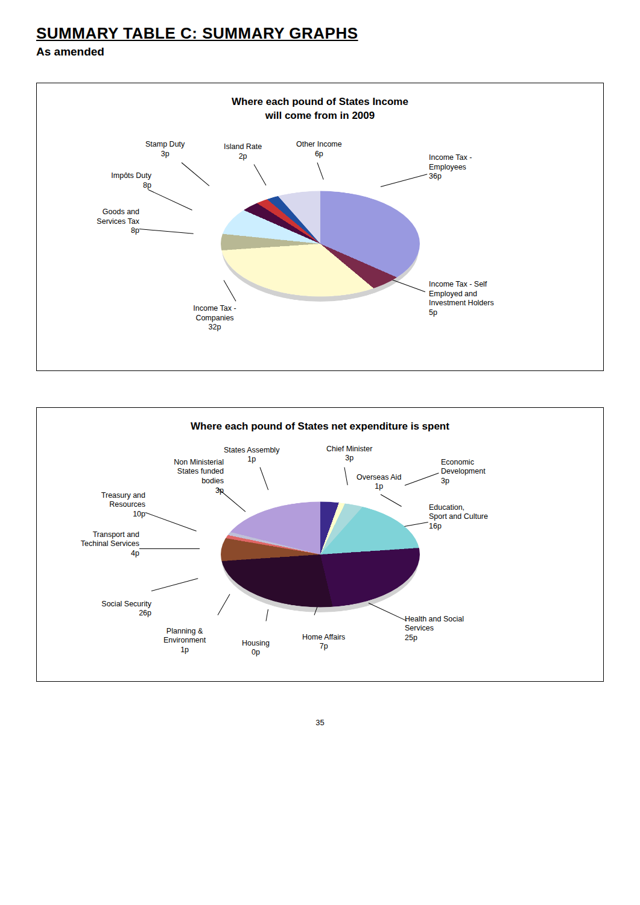SUMMARY TABLE C: SUMMARY GRAPHS
As amended
Where each pound of States Income
will come from in 2009
Stamp Duty
3p
Island Rate
2p
Other Income
6p
Impôts Duty
8p
Goods and
Services Tax
8p
Income Tax -
Employees
36p
Income Tax - Self
Employed and
Investment Holders
5p
Income Tax -
Companies
32p
Where each pound of States net expenditure is spent
States Assembly
1p
Chief Minister
3p
Economic
Development
3p
Overseas Aid
1p
Education,
Sport and Culture
16p
Health and Social
Services
25p
Non Ministerial
States funded
bodies
3p
Treasury and
Resources
10p
Transport and
Techinal Services
4p
Social Security
26p
Planning &
Environment
1p
Housing
0p
Home Affairs
7p
35